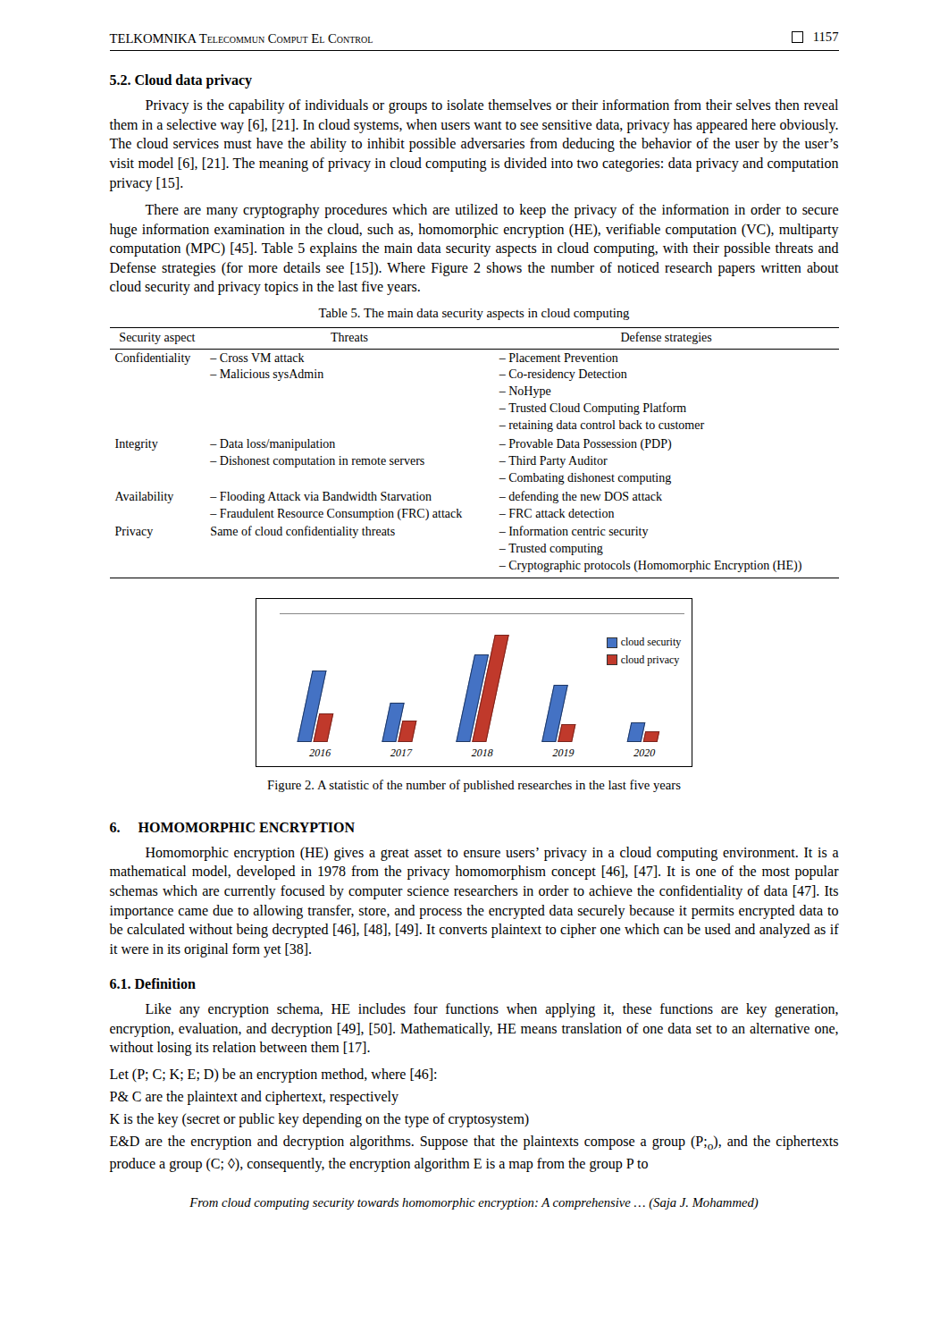TELKOMNIKA Telecommun Comput El Control 1157
5.2. Cloud data privacy
Privacy is the capability of individuals or groups to isolate themselves or their information from their selves then reveal them in a selective way [6], [21]. In cloud systems, when users want to see sensitive data, privacy has appeared here obviously. The cloud services must have the ability to inhibit possible adversaries from deducing the behavior of the user by the user’s visit model [6], [21]. The meaning of privacy in cloud computing is divided into two categories: data privacy and computation privacy [15].
There are many cryptography procedures which are utilized to keep the privacy of the information in order to secure huge information examination in the cloud, such as, homomorphic encryption (HE), verifiable computation (VC), multiparty computation (MPC) [45]. Table 5 explains the main data security aspects in cloud computing, with their possible threats and Defense strategies (for more details see [15]). Where Figure 2 shows the number of noticed research papers written about cloud security and privacy topics in the last five years.
Table 5. The main data security aspects in cloud computing
| Security aspect | Threats | Defense strategies |
| --- | --- | --- |
| Confidentiality | Cross VM attack Malicious sysAdmin | Placement Prevention Co-residency Detection NoHype Trusted Cloud Computing Platform retaining data control back to customer |
| Integrity | Data loss/manipulation Dishonest computation in remote servers | Provable Data Possession (PDP) Third Party Auditor Combating dishonest computing |
| Availability | Flooding Attack via Bandwidth Starvation Fraudulent Resource Consumption (FRC) attack | defending the new DOS attack FRC attack detection |
| Privacy | Same of cloud confidentiality threats | Information centric security Trusted computing Cryptographic protocols (Homomorphic Encryption (HE)) |
cloud security
cloud privacy
20162017201820192020
Figure 2. A statistic of the number of published researches in the last five years
6. HOMOMORPHIC ENCRYPTION
Homomorphic encryption (HE) gives a great asset to ensure users’ privacy in a cloud computing environment. It is a mathematical model, developed in 1978 from the privacy homomorphism concept [46], [47]. It is one of the most popular schemas which are currently focused by computer science researchers in order to achieve the confidentiality of data [47]. Its importance came due to allowing transfer, store, and process the encrypted data securely because it permits encrypted data to be calculated without being decrypted [46], [48], [49]. It converts plaintext to cipher one which can be used and analyzed as if it were in its original form yet [38].
6.1. Definition
Like any encryption schema, HE includes four functions when applying it, these functions are key generation, encryption, evaluation, and decryption [49], [50]. Mathematically, HE means translation of one data set to an alternative one, without losing its relation between them [17].
Let (P; C; K; E; D) be an encryption method, where [46]:
P& C are the plaintext and ciphertext, respectively
K is the key (secret or public key depending on the type of cryptosystem)
E&D are the encryption and decryption algorithms. Suppose that the plaintexts compose a group (P;o), and the ciphertexts produce a group (C; ◊), consequently, the encryption algorithm E is a map from the group P to
From cloud computing security towards homomorphic encryption: A comprehensive … (Saja J. Mohammed)